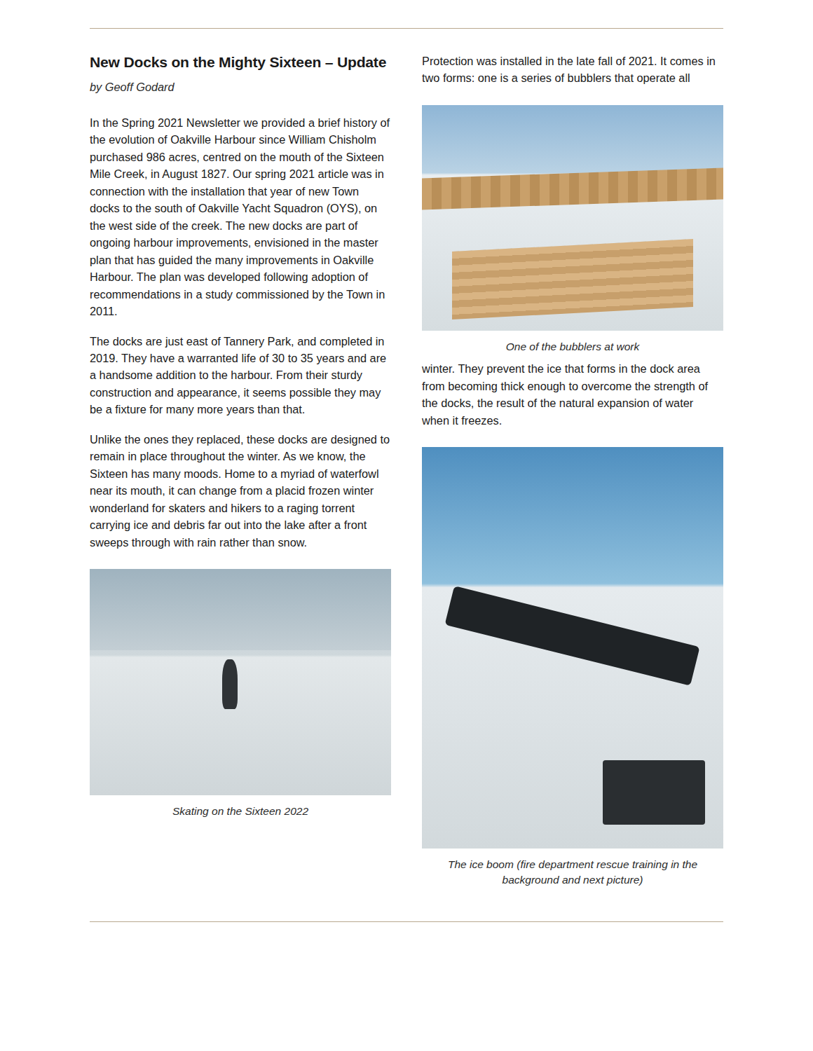New Docks on the Mighty Sixteen – Update
by Geoff Godard
In the Spring 2021 Newsletter we provided a brief history of the evolution of Oakville Harbour since William Chisholm purchased 986 acres, centred on the mouth of the Sixteen Mile Creek, in August 1827. Our spring 2021 article was in connection with the installation that year of new Town docks to the south of Oakville Yacht Squadron (OYS), on the west side of the creek. The new docks are part of ongoing harbour improvements, envisioned in the master plan that has guided the many improvements in Oakville Harbour. The plan was developed following adoption of recommendations in a study commissioned by the Town in 2011.
The docks are just east of Tannery Park, and completed in 2019. They have a warranted life of 30 to 35 years and are a handsome addition to the harbour. From their sturdy construction and appearance, it seems possible they may be a fixture for many more years than that.
Unlike the ones they replaced, these docks are designed to remain in place throughout the winter. As we know, the Sixteen has many moods. Home to a myriad of waterfowl near its mouth, it can change from a placid frozen winter wonderland for skaters and hikers to a raging torrent carrying ice and debris far out into the lake after a front sweeps through with rain rather than snow.
Skating on the Sixteen 2022
Protection was installed in the late fall of 2021. It comes in two forms: one is a series of bubblers that operate all
One of the bubblers at work
winter. They prevent the ice that forms in the dock area from becoming thick enough to overcome the strength of the docks, the result of the natural expansion of water when it freezes.
The ice boom (fire department rescue training in the background and next picture)